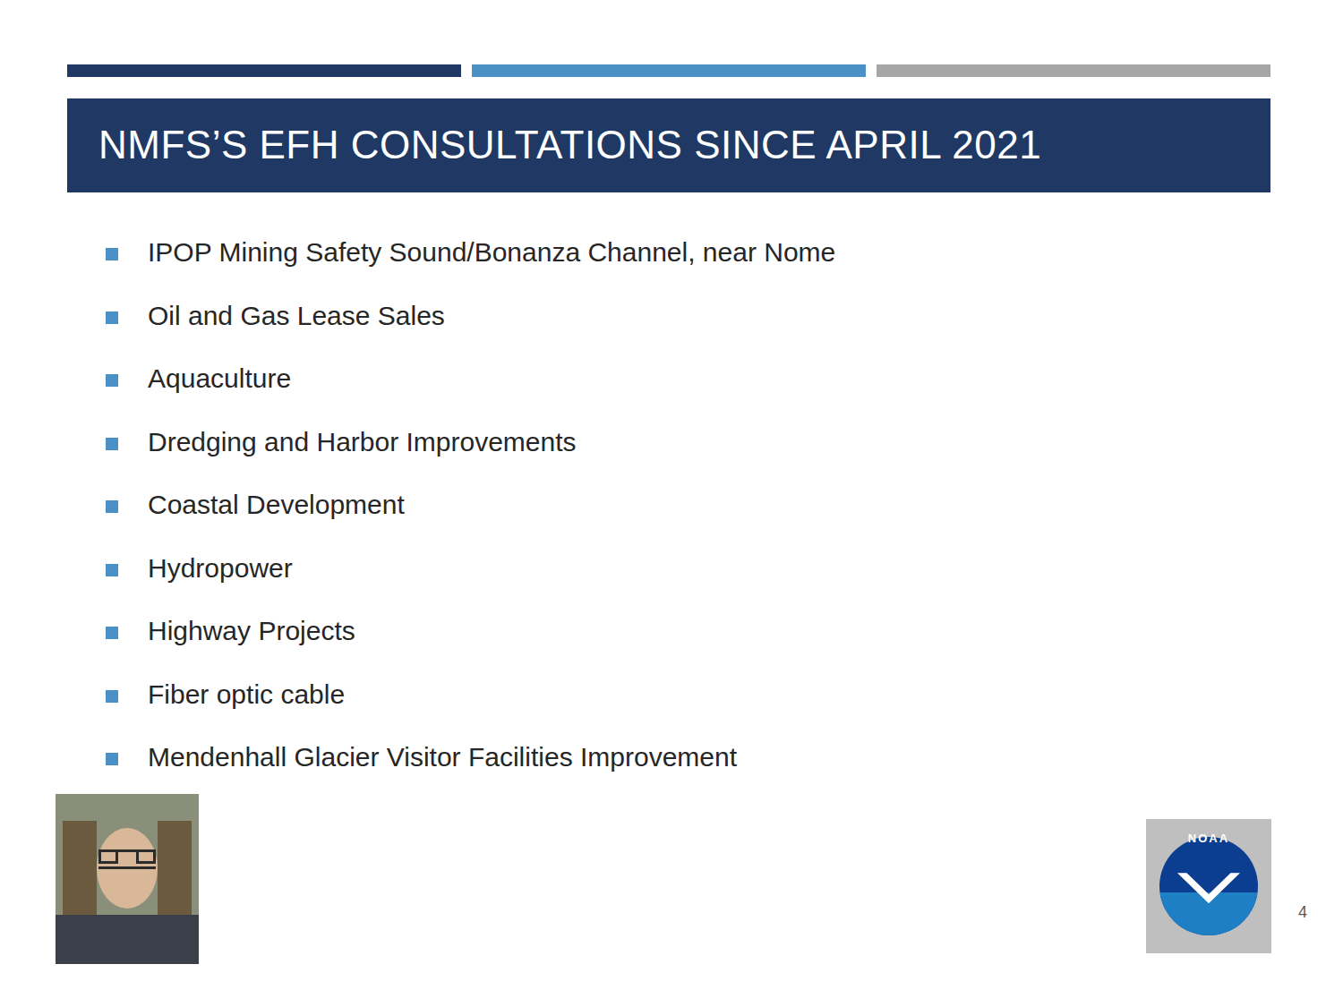NMFS’S EFH CONSULTATIONS SINCE APRIL 2021
IPOP Mining Safety Sound/Bonanza Channel, near Nome
Oil and Gas Lease Sales
Aquaculture
Dredging and Harbor Improvements
Coastal Development
Hydropower
Highway Projects
Fiber optic cable
Mendenhall Glacier Visitor Facilities Improvement
NOAA
4